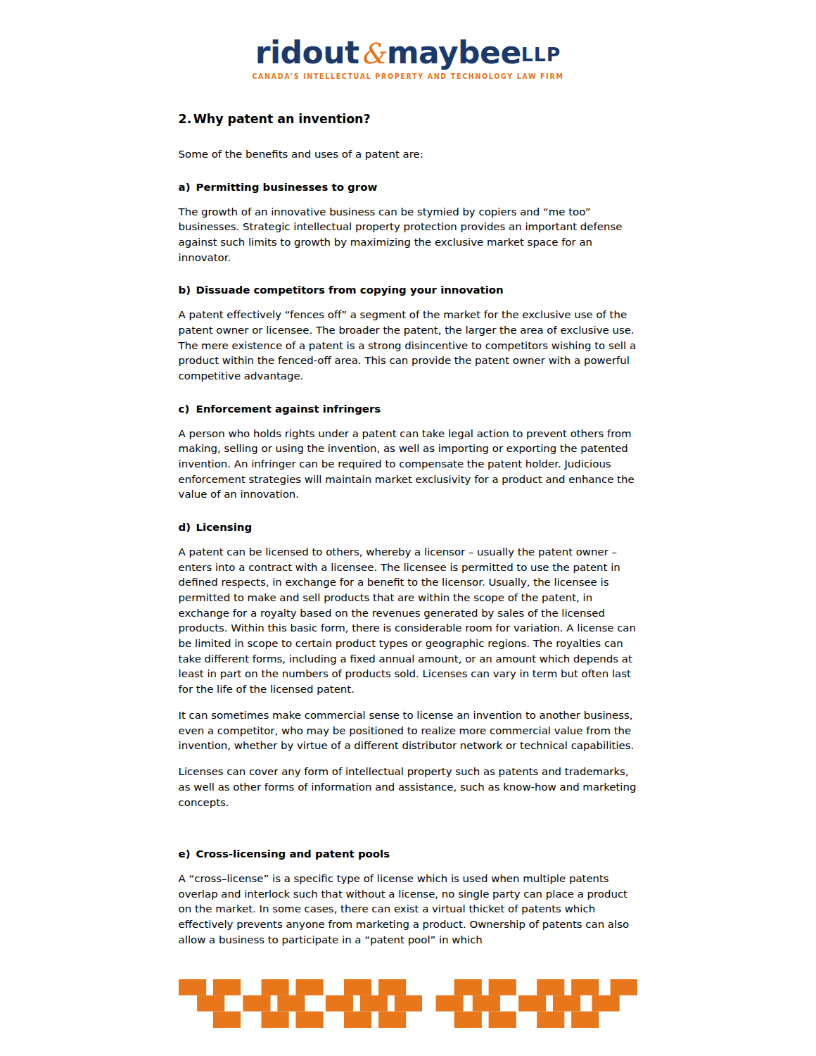ridout&maybee LLP
Canada’s Intellectual Property and Technology Law Firm
2. Why patent an invention?
Some of the benefits and uses of a patent are:
a) Permitting businesses to grow
The growth of an innovative business can be stymied by copiers and “me too” businesses. Strategic intellectual property protection provides an important defense against such limits to growth by maximizing the exclusive market space for an innovator.
b) Dissuade competitors from copying your innovation
A patent effectively “fences off” a segment of the market for the exclusive use of the patent owner or licensee. The broader the patent, the larger the area of exclusive use. The mere existence of a patent is a strong disincentive to competitors wishing to sell a product within the fenced-off area. This can provide the patent owner with a powerful competitive advantage.
c) Enforcement against infringers
A person who holds rights under a patent can take legal action to prevent others from making, selling or using the invention, as well as importing or exporting the patented invention. An infringer can be required to compensate the patent holder. Judicious enforcement strategies will maintain market exclusivity for a product and enhance the value of an innovation.
d) Licensing
A patent can be licensed to others, whereby a licensor – usually the patent owner – enters into a contract with a licensee. The licensee is permitted to use the patent in defined respects, in exchange for a benefit to the licensor. Usually, the licensee is permitted to make and sell products that are within the scope of the patent, in exchange for a royalty based on the revenues generated by sales of the licensed products. Within this basic form, there is considerable room for variation. A license can be limited in scope to certain product types or geographic regions. The royalties can take different forms, including a fixed annual amount, or an amount which depends at least in part on the numbers of products sold. Licenses can vary in term but often last for the life of the licensed patent.
It can sometimes make commercial sense to license an invention to another business, even a competitor, who may be positioned to realize more commercial value from the invention, whether by virtue of a different distributor network or technical capabilities.
Licenses can cover any form of intellectual property such as patents and trademarks, as well as other forms of information and assistance, such as know-how and marketing concepts.
e) Cross-licensing and patent pools
A “cross–license” is a specific type of license which is used when multiple patents overlap and interlock such that without a license, no single party can place a product on the market. In some cases, there can exist a virtual thicket of patents which effectively prevents anyone from marketing a product. Ownership of patents can also allow a business to participate in a “patent pool” in which